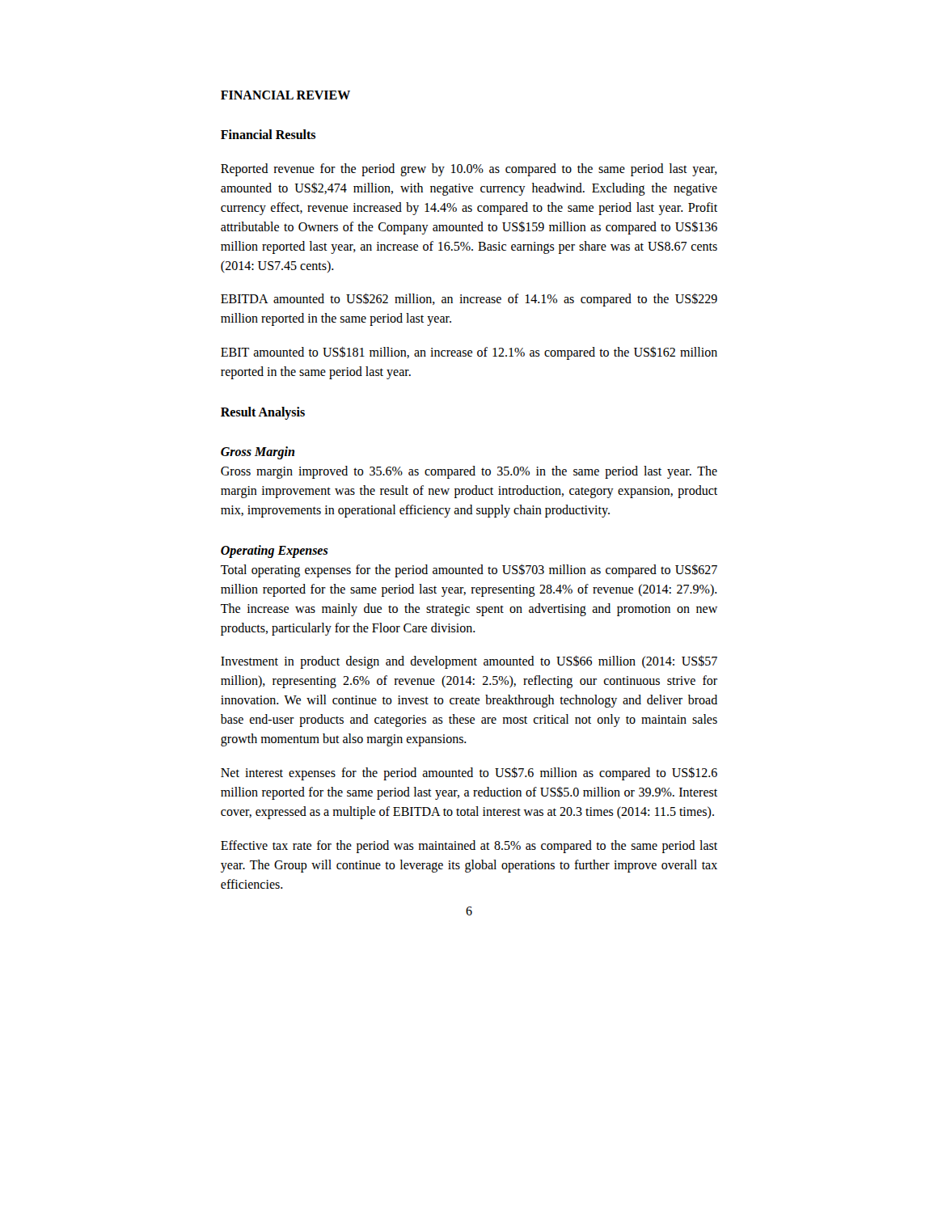FINANCIAL REVIEW
Financial Results
Reported revenue for the period grew by 10.0% as compared to the same period last year, amounted to US$2,474 million, with negative currency headwind. Excluding the negative currency effect, revenue increased by 14.4% as compared to the same period last year. Profit attributable to Owners of the Company amounted to US$159 million as compared to US$136 million reported last year, an increase of 16.5%. Basic earnings per share was at US8.67 cents (2014: US7.45 cents).
EBITDA amounted to US$262 million, an increase of 14.1% as compared to the US$229 million reported in the same period last year.
EBIT amounted to US$181 million, an increase of 12.1% as compared to the US$162 million reported in the same period last year.
Result Analysis
Gross Margin
Gross margin improved to 35.6% as compared to 35.0% in the same period last year. The margin improvement was the result of new product introduction, category expansion, product mix, improvements in operational efficiency and supply chain productivity.
Operating Expenses
Total operating expenses for the period amounted to US$703 million as compared to US$627 million reported for the same period last year, representing 28.4% of revenue (2014: 27.9%). The increase was mainly due to the strategic spent on advertising and promotion on new products, particularly for the Floor Care division.
Investment in product design and development amounted to US$66 million (2014: US$57 million), representing 2.6% of revenue (2014: 2.5%), reflecting our continuous strive for innovation. We will continue to invest to create breakthrough technology and deliver broad base end-user products and categories as these are most critical not only to maintain sales growth momentum but also margin expansions.
Net interest expenses for the period amounted to US$7.6 million as compared to US$12.6 million reported for the same period last year, a reduction of US$5.0 million or 39.9%. Interest cover, expressed as a multiple of EBITDA to total interest was at 20.3 times (2014: 11.5 times).
Effective tax rate for the period was maintained at 8.5% as compared to the same period last year. The Group will continue to leverage its global operations to further improve overall tax efficiencies.
6